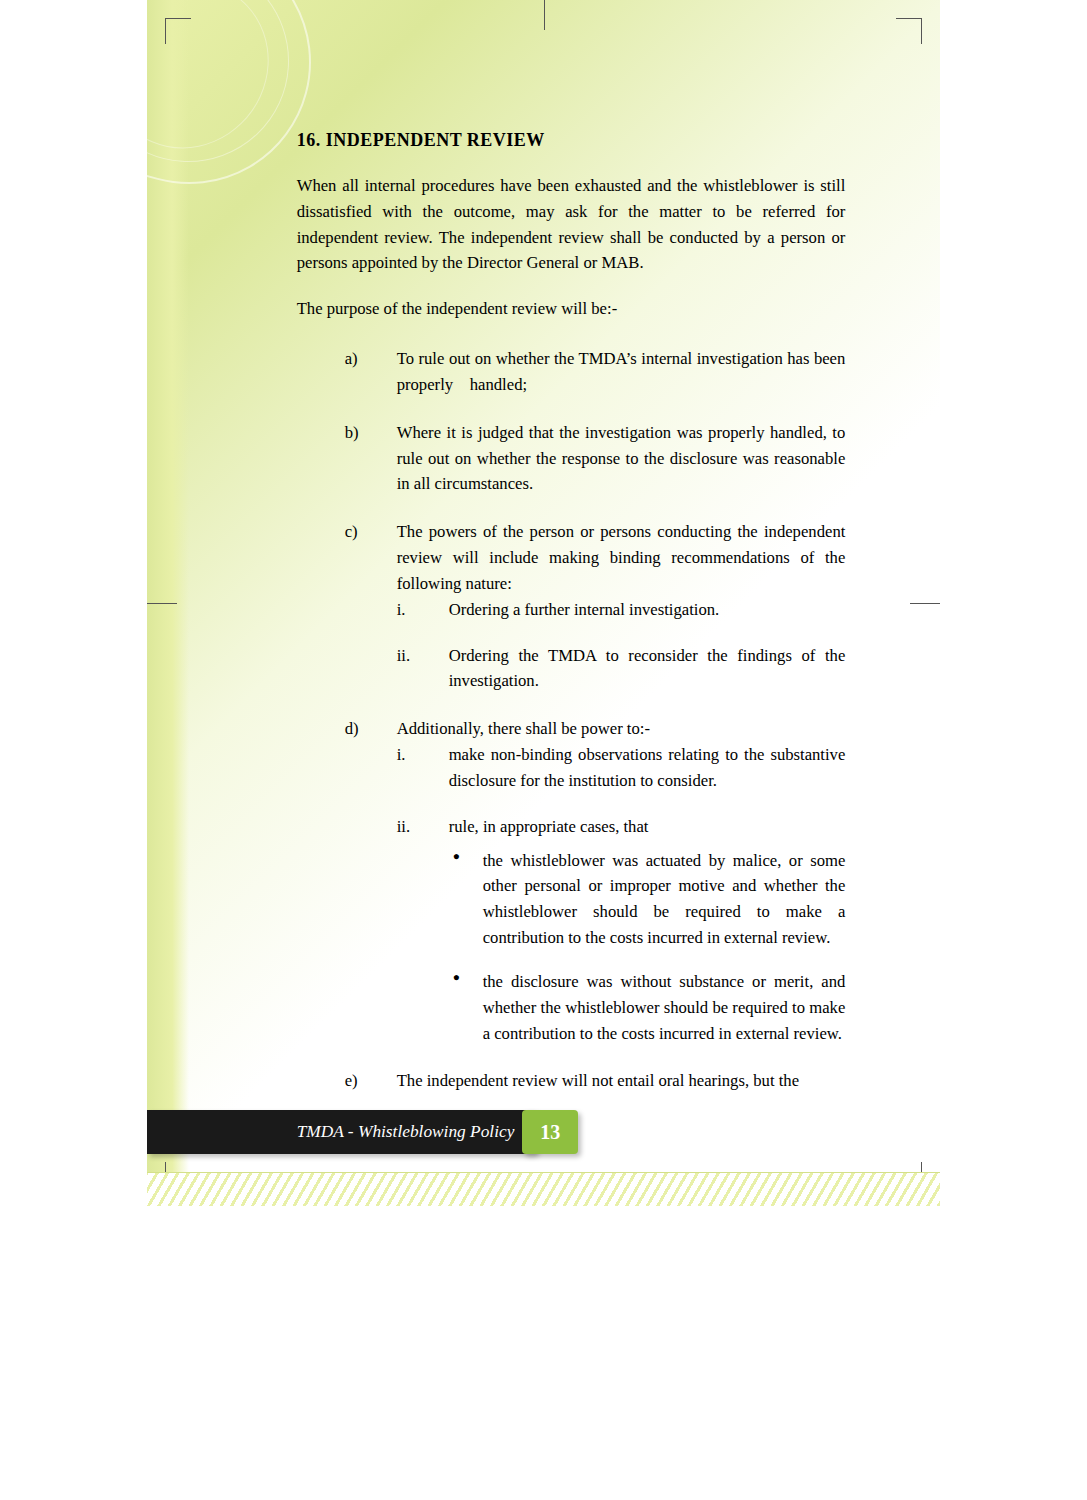16. INDEPENDENT REVIEW
When all internal procedures have been exhausted and the whistleblower is still dissatisfied with the outcome, may ask for the matter to be referred for independent review. The independent review shall be conducted by a person or persons appointed by the Director General or MAB.
The purpose of the independent review will be:-
To rule out on whether the TMDA’s internal investigation has been properly handled;
Where it is judged that the investigation was properly handled, to rule out on whether the response to the disclosure was reasonable in all circumstances.
The powers of the person or persons conducting the independent review will include making binding recommendations of the following nature:
Ordering a further internal investigation.
Ordering the TMDA to reconsider the findings of the investigation.
Additionally, there shall be power to:-
make non-binding observations relating to the substantive disclosure for the institution to consider.
rule, in appropriate cases, that
the whistleblower was actuated by malice, or some other personal or improper motive and whether the whistleblower should be required to make a contribution to the costs incurred in external review.
the disclosure was without substance or merit, and whether the whistleblower should be required to make a contribution to the costs incurred in external review.
The independent review will not entail oral hearings, but the
TMDA - Whistleblowing Policy
13